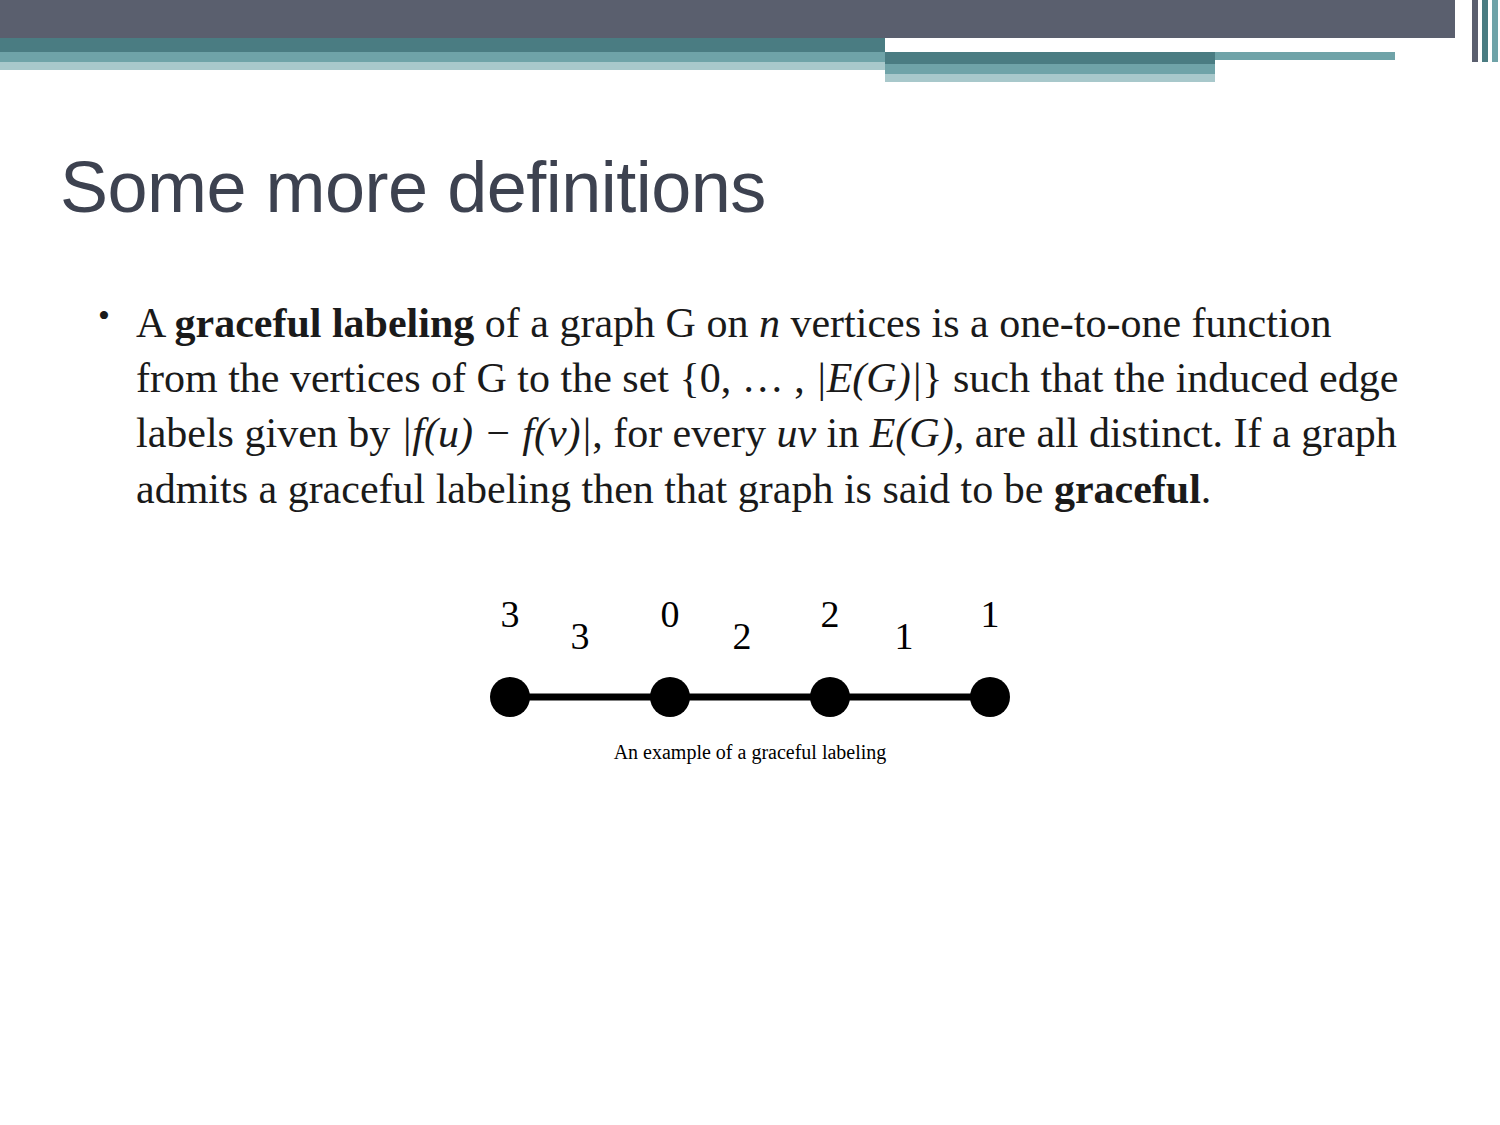Some more definitions
A graceful labeling of a graph G on n vertices is a one-to-one function from the vertices of G to the set {0, … , |E(G)|} such that the induced edge labels given by |f(u) − f(v)|, for every uv in E(G), are all distinct. If a graph admits a graceful labeling then that graph is said to be graceful.
3 0 2 1 3 2 1
An example of a graceful labeling